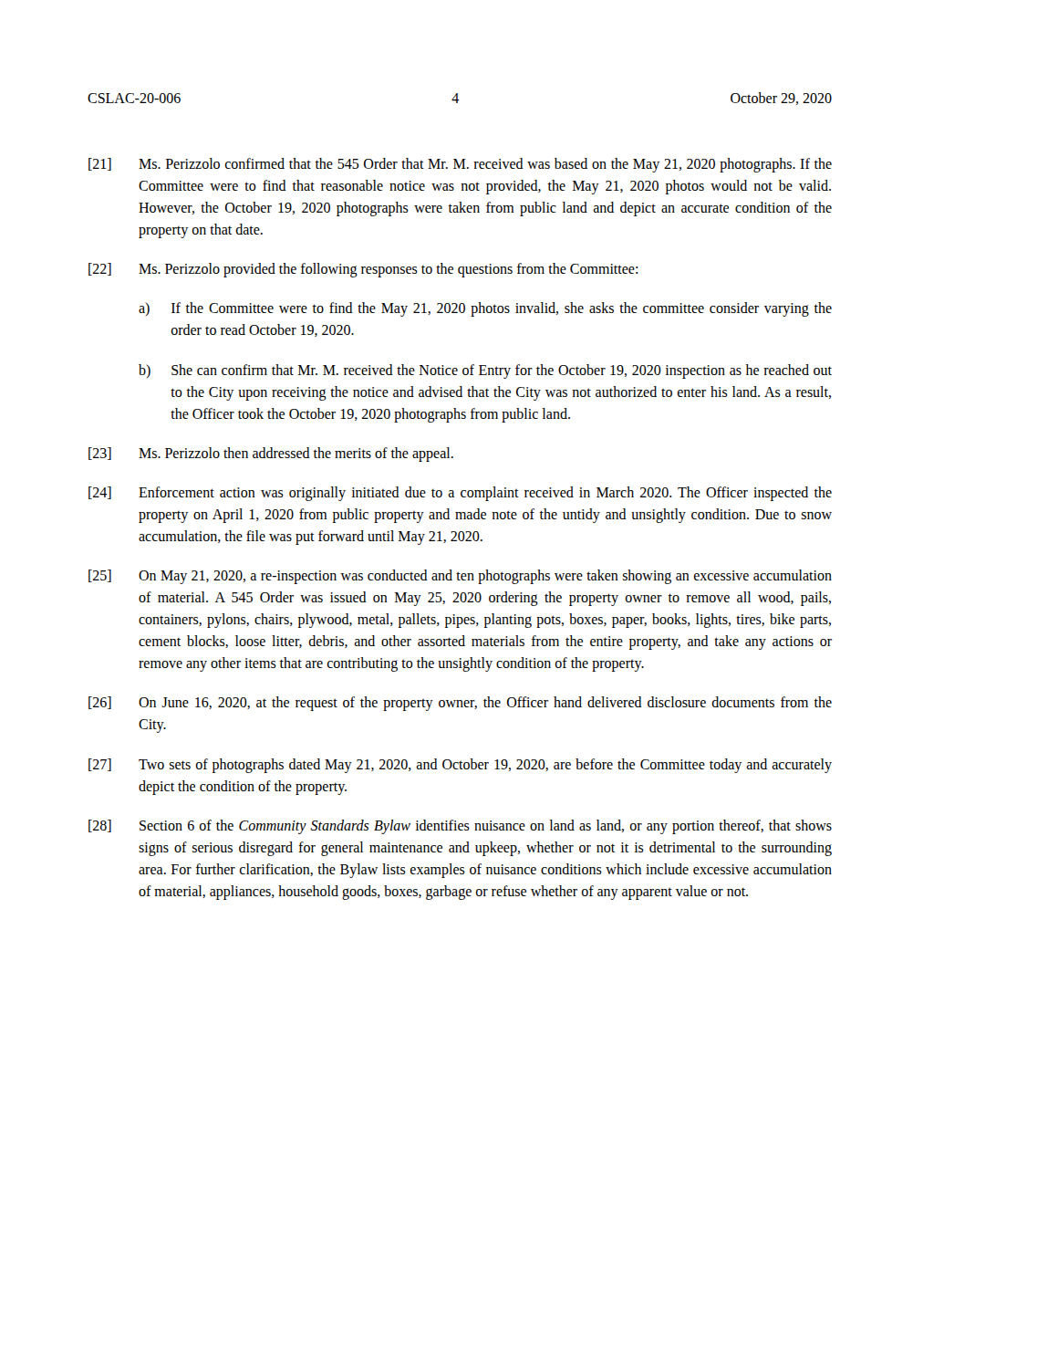CSLAC-20-006
4
October 29, 2020
[21]
Ms. Perizzolo confirmed that the 545 Order that Mr. M. received was based on the May 21, 2020 photographs. If the Committee were to find that reasonable notice was not provided, the May 21, 2020 photos would not be valid. However, the October 19, 2020 photographs were taken from public land and depict an accurate condition of the property on that date.
[22]
Ms. Perizzolo provided the following responses to the questions from the Committee:
a)
If the Committee were to find the May 21, 2020 photos invalid, she asks the committee consider varying the order to read October 19, 2020.
b)
She can confirm that Mr. M. received the Notice of Entry for the October 19, 2020 inspection as he reached out to the City upon receiving the notice and advised that the City was not authorized to enter his land. As a result, the Officer took the October 19, 2020 photographs from public land.
[23]
Ms. Perizzolo then addressed the merits of the appeal.
[24]
Enforcement action was originally initiated due to a complaint received in March 2020. The Officer inspected the property on April 1, 2020 from public property and made note of the untidy and unsightly condition. Due to snow accumulation, the file was put forward until May 21, 2020.
[25]
On May 21, 2020, a re-inspection was conducted and ten photographs were taken showing an excessive accumulation of material. A 545 Order was issued on May 25, 2020 ordering the property owner to remove all wood, pails, containers, pylons, chairs, plywood, metal, pallets, pipes, planting pots, boxes, paper, books, lights, tires, bike parts, cement blocks, loose litter, debris, and other assorted materials from the entire property, and take any actions or remove any other items that are contributing to the unsightly condition of the property.
[26]
On June 16, 2020, at the request of the property owner, the Officer hand delivered disclosure documents from the City.
[27]
Two sets of photographs dated May 21, 2020, and October 19, 2020, are before the Committee today and accurately depict the condition of the property.
[28]
Section 6 of the Community Standards Bylaw identifies nuisance on land as land, or any portion thereof, that shows signs of serious disregard for general maintenance and upkeep, whether or not it is detrimental to the surrounding area. For further clarification, the Bylaw lists examples of nuisance conditions which include excessive accumulation of material, appliances, household goods, boxes, garbage or refuse whether of any apparent value or not.